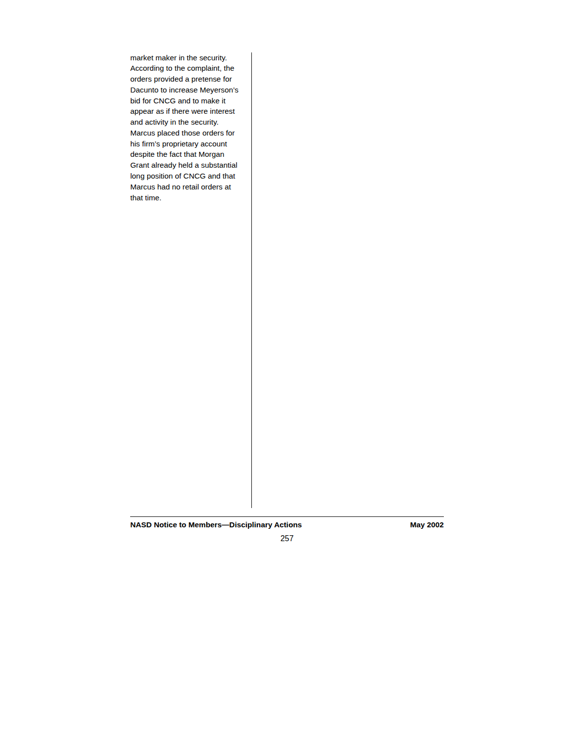market maker in the security. According to the complaint, the orders provided a pretense for Dacunto to increase Meyerson’s bid for CNCG and to make it appear as if there were interest and activity in the security. Marcus placed those orders for his firm’s proprietary account despite the fact that Morgan Grant already held a substantial long position of CNCG and that Marcus had no retail orders at that time.
NASD Notice to Members—Disciplinary Actions May 2002
257